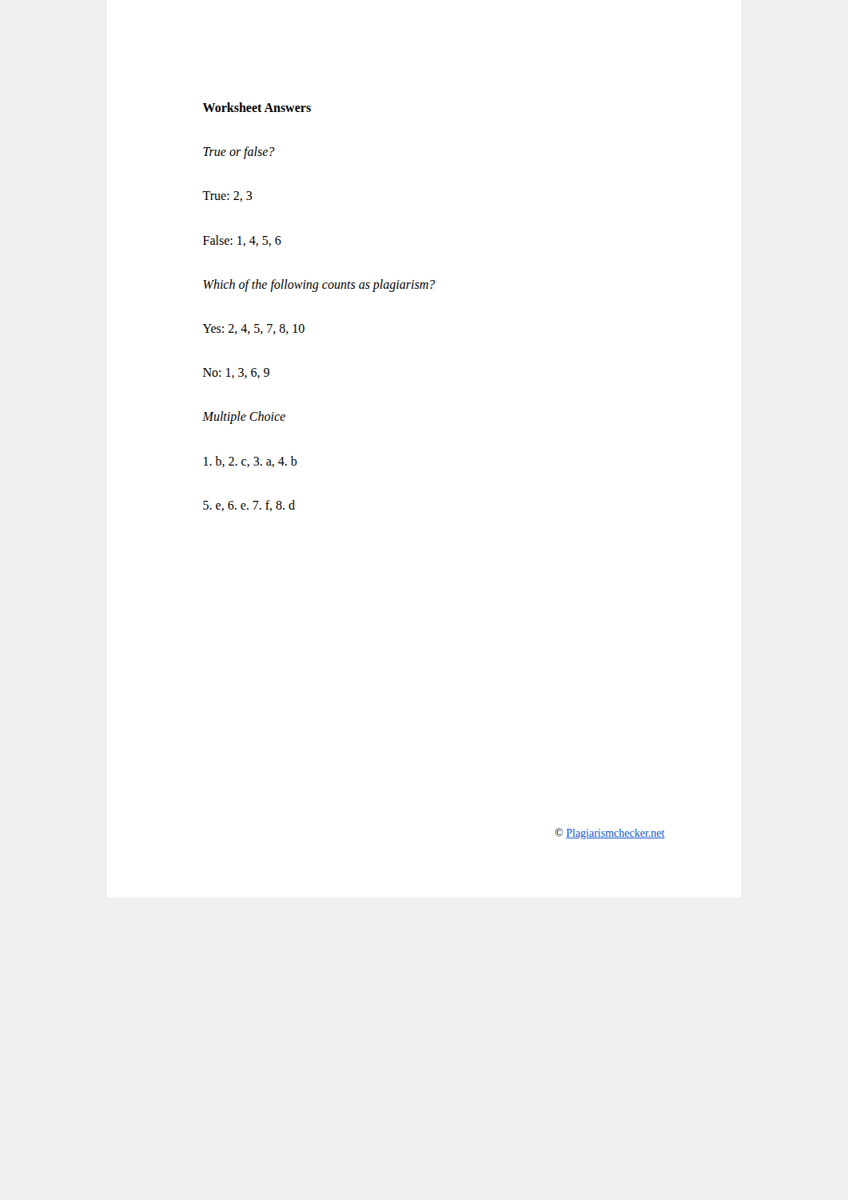Worksheet Answers
True or false?
True: 2, 3
False: 1, 4, 5, 6
Which of the following counts as plagiarism?
Yes: 2, 4, 5, 7, 8, 10
No: 1, 3, 6, 9
Multiple Choice
1. b, 2. c, 3. a, 4. b
5. e, 6. e. 7. f, 8. d
© Plagiarismchecker.net